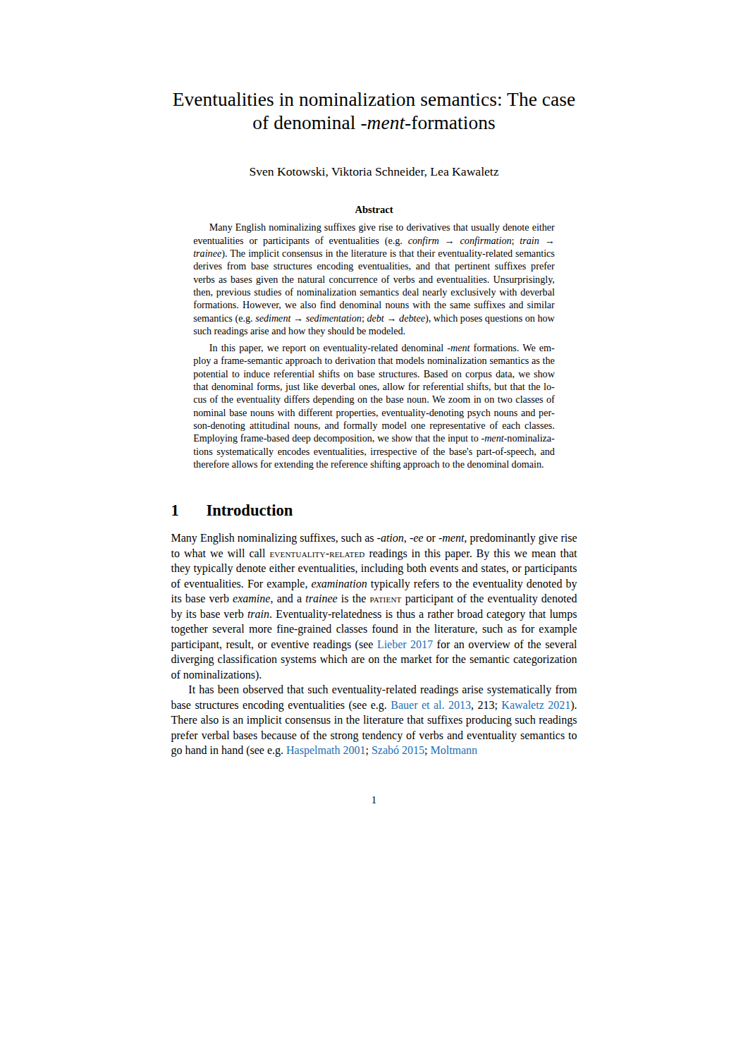Eventualities in nominalization semantics: The case
of denominal -ment-formations
Sven Kotowski, Viktoria Schneider, Lea Kawaletz
Abstract
Many English nominalizing suffixes give rise to derivatives that usually denote either eventualities or participants of eventualities (e.g. confirm → confirmation; train → trainee). The implicit consensus in the literature is that their eventuality-related semantics derives from base structures encoding eventualities, and that pertinent suffixes prefer verbs as bases given the natural concurrence of verbs and eventualities. Unsurprisingly, then, previous studies of nominalization semantics deal nearly exclusively with deverbal formations. However, we also find denominal nouns with the same suffixes and similar semantics (e.g. sediment → sedimentation; debt → debtee), which poses questions on how such readings arise and how they should be modeled.
In this paper, we report on eventuality-related denominal -ment formations. We employ a frame-semantic approach to derivation that models nominalization semantics as the potential to induce referential shifts on base structures. Based on corpus data, we show that denominal forms, just like deverbal ones, allow for referential shifts, but that the locus of the eventuality differs depending on the base noun. We zoom in on two classes of nominal base nouns with different properties, eventuality-denoting psych nouns and person-denoting attitudinal nouns, and formally model one representative of each classes. Employing frame-based deep decomposition, we show that the input to -ment-nominalizations systematically encodes eventualities, irrespective of the base's part-of-speech, and therefore allows for extending the reference shifting approach to the denominal domain.
1 Introduction
Many English nominalizing suffixes, such as -ation, -ee or -ment, predominantly give rise to what we will call eventuality-related readings in this paper. By this we mean that they typically denote either eventualities, including both events and states, or participants of eventualities. For example, examination typically refers to the eventuality denoted by its base verb examine, and a trainee is the patient participant of the eventuality denoted by its base verb train. Eventuality-relatedness is thus a rather broad category that lumps together several more fine-grained classes found in the literature, such as for example participant, result, or eventive readings (see Lieber 2017 for an overview of the several diverging classification systems which are on the market for the semantic categorization of nominalizations).
It has been observed that such eventuality-related readings arise systematically from base structures encoding eventualities (see e.g. Bauer et al. 2013, 213; Kawaletz 2021). There also is an implicit consensus in the literature that suffixes producing such readings prefer verbal bases because of the strong tendency of verbs and eventuality semantics to go hand in hand (see e.g. Haspelmath 2001; Szabó 2015; Moltmann
1